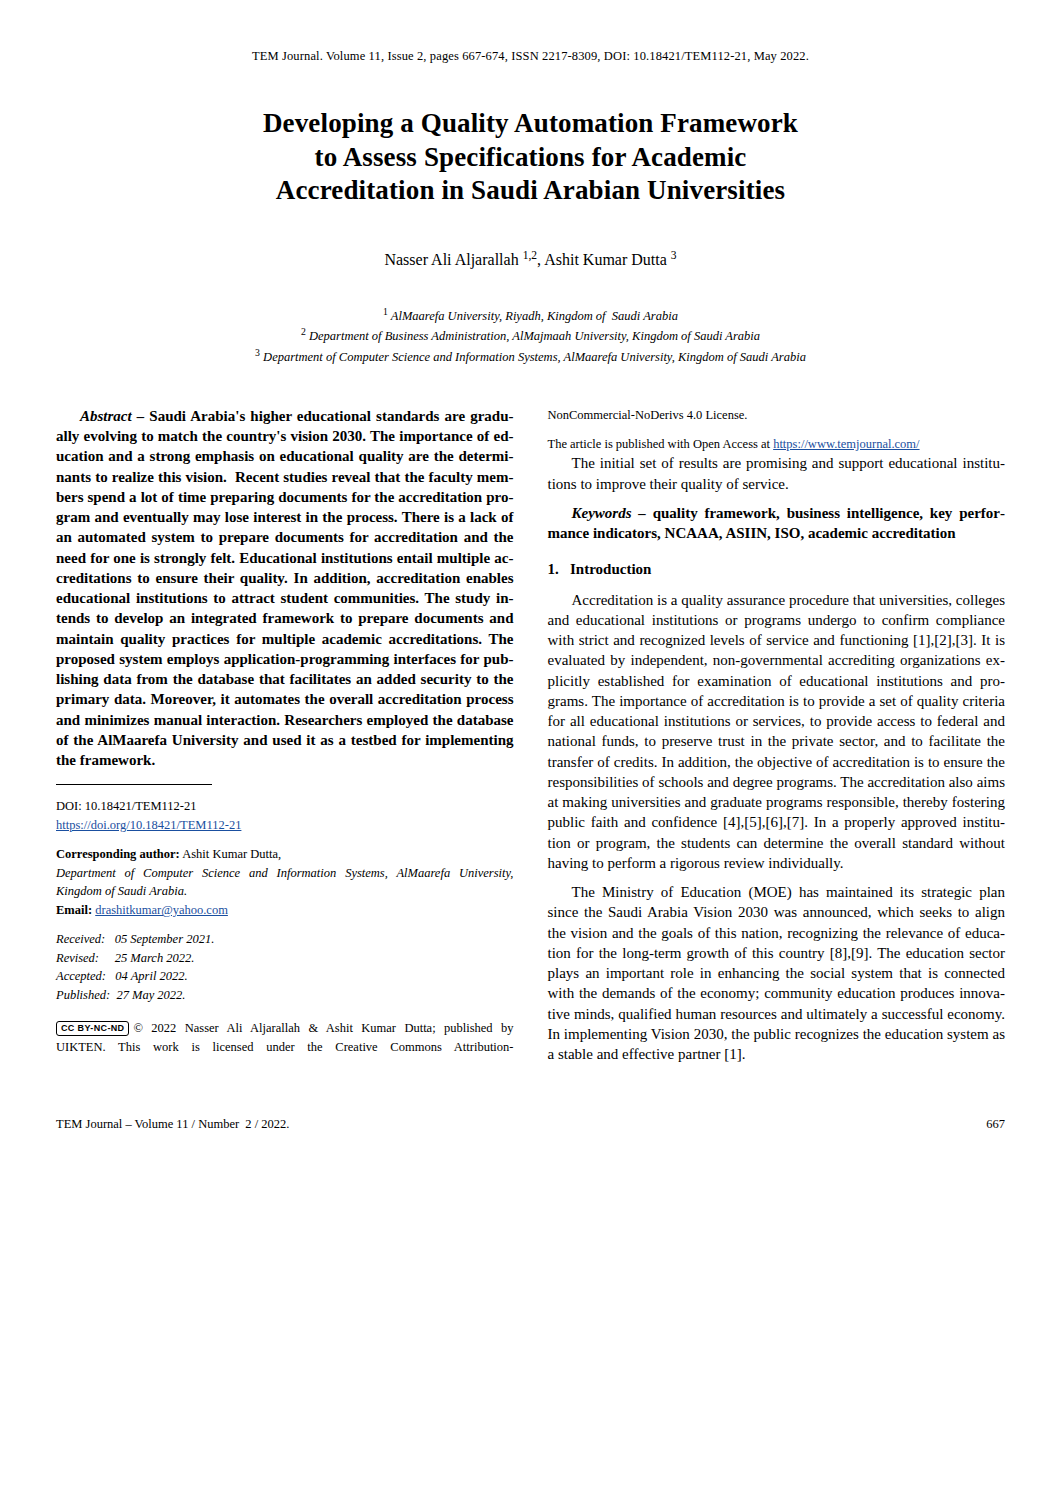TEM Journal. Volume 11, Issue 2, pages 667-674, ISSN 2217-8309, DOI: 10.18421/TEM112-21, May 2022.
Developing a Quality Automation Framework
to Assess Specifications for Academic
Accreditation in Saudi Arabian Universities
Nasser Ali Aljarallah 1,2, Ashit Kumar Dutta 3
1 AlMaarefa University, Riyadh, Kingdom of Saudi Arabia
2 Department of Business Administration, AlMajmaah University, Kingdom of Saudi Arabia
3 Department of Computer Science and Information Systems, AlMaarefa University, Kingdom of Saudi Arabia
Abstract – Saudi Arabia's higher educational standards are gradually evolving to match the country's vision 2030. The importance of education and a strong emphasis on educational quality are the determinants to realize this vision. Recent studies reveal that the faculty members spend a lot of time preparing documents for the accreditation program and eventually may lose interest in the process. There is a lack of an automated system to prepare documents for accreditation and the need for one is strongly felt. Educational institutions entail multiple accreditations to ensure their quality. In addition, accreditation enables educational institutions to attract student communities. The study intends to develop an integrated framework to prepare documents and maintain quality practices for multiple academic accreditations. The proposed system employs application-programming interfaces for publishing data from the database that facilitates an added security to the primary data. Moreover, it automates the overall accreditation process and minimizes manual interaction. Researchers employed the database of the AlMaarefa University and used it as a testbed for implementing the framework.
DOI: 10.18421/TEM112-21
https://doi.org/10.18421/TEM112-21
Corresponding author: Ashit Kumar Dutta,
Department of Computer Science and Information Systems, AlMaarefa University, Kingdom of Saudi Arabia.
Email: drashitkumar@yahoo.com
Received: 05 September 2021.
Revised: 25 March 2022.
Accepted: 04 April 2022.
Published: 27 May 2022.
CC BY-NC-ND© 2022 Nasser Ali Aljarallah & Ashit Kumar Dutta; published by UIKTEN. This work is licensed under the Creative Commons Attribution-NonCommercial-NoDerivs 4.0 License.
The article is published with Open Access at https://www.temjournal.com/
The initial set of results are promising and support educational institutions to improve their quality of service.
Keywords – quality framework, business intelligence, key performance indicators, NCAAA, ASIIN, ISO, academic accreditation
1. Introduction
Accreditation is a quality assurance procedure that universities, colleges and educational institutions or programs undergo to confirm compliance with strict and recognized levels of service and functioning [1],[2],[3]. It is evaluated by independent, non-governmental accrediting organizations explicitly established for examination of educational institutions and programs. The importance of accreditation is to provide a set of quality criteria for all educational institutions or services, to provide access to federal and national funds, to preserve trust in the private sector, and to facilitate the transfer of credits. In addition, the objective of accreditation is to ensure the responsibilities of schools and degree programs. The accreditation also aims at making universities and graduate programs responsible, thereby fostering public faith and confidence [4],[5],[6],[7]. In a properly approved institution or program, the students can determine the overall standard without having to perform a rigorous review individually.
The Ministry of Education (MOE) has maintained its strategic plan since the Saudi Arabia Vision 2030 was announced, which seeks to align the vision and the goals of this nation, recognizing the relevance of education for the long-term growth of this country [8],[9]. The education sector plays an important role in enhancing the social system that is connected with the demands of the economy; community education produces innovative minds, qualified human resources and ultimately a successful economy. In implementing Vision 2030, the public recognizes the education system as a stable and effective partner [1].
TEM Journal – Volume 11 / Number 2 / 2022. 667